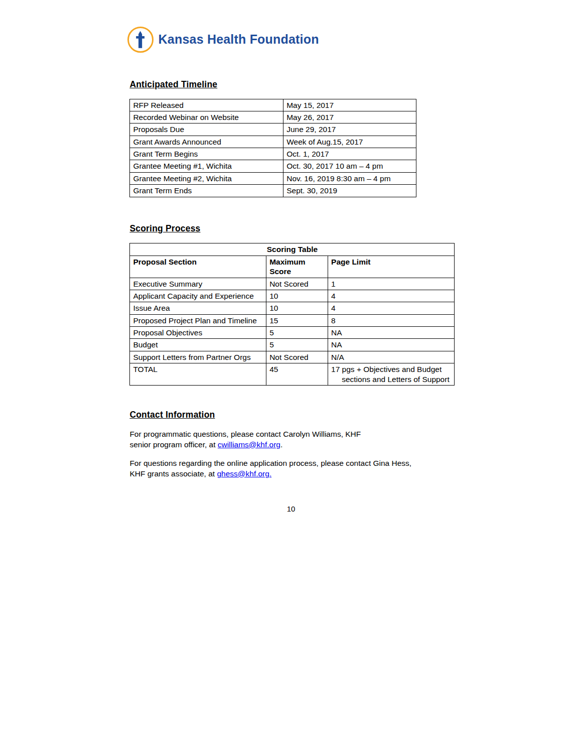Kansas Health Foundation
Anticipated Timeline
| RFP Released | May 15, 2017 |
| Recorded Webinar on Website | May 26, 2017 |
| Proposals Due | June 29, 2017 |
| Grant Awards Announced | Week of Aug.15, 2017 |
| Grant Term Begins | Oct. 1, 2017 |
| Grantee Meeting #1, Wichita | Oct. 30, 2017 10 am – 4 pm |
| Grantee Meeting #2, Wichita | Nov. 16, 2019 8:30 am – 4 pm |
| Grant Term Ends | Sept. 30, 2019 |
Scoring Process
| Scoring Table |
| --- |
| Proposal Section | Maximum Score | Page Limit |
| Executive Summary | Not Scored | 1 |
| Applicant Capacity and Experience | 10 | 4 |
| Issue Area | 10 | 4 |
| Proposed Project Plan and Timeline | 15 | 8 |
| Proposal Objectives | 5 | NA |
| Budget | 5 | NA |
| Support Letters from Partner Orgs | Not Scored | N/A |
| TOTAL | 45 | 17 pgs + Objectives and Budget sections and Letters of Support |
Contact Information
For programmatic questions, please contact Carolyn Williams, KHF
senior program officer, at cwilliams@khf.org.
For questions regarding the online application process, please contact Gina Hess,
KHF grants associate, at ghess@khf.org.
10